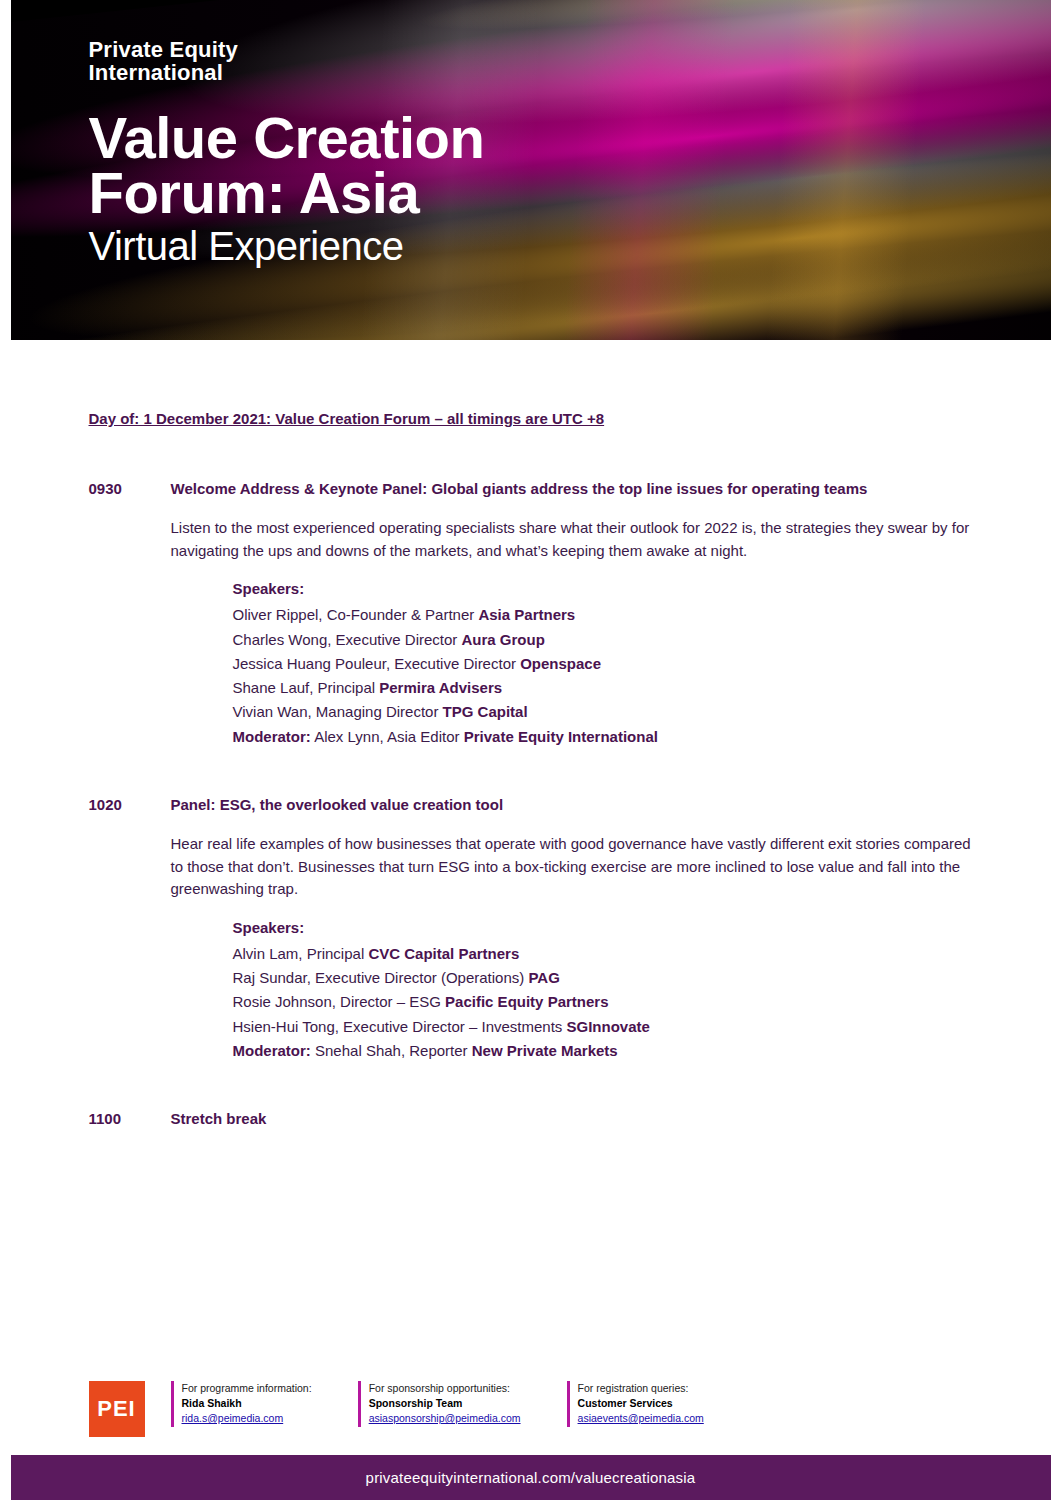Private Equity International
Value Creation Forum: Asia
Virtual Experience
Day of: 1 December 2021: Value Creation Forum – all timings are UTC +8
0930
Welcome Address & Keynote Panel: Global giants address the top line issues for operating teams
Listen to the most experienced operating specialists share what their outlook for 2022 is, the strategies they swear by for navigating the ups and downs of the markets, and what’s keeping them awake at night.
Speakers:
Oliver Rippel, Co-Founder & Partner Asia Partners
Charles Wong, Executive Director Aura Group
Jessica Huang Pouleur, Executive Director Openspace
Shane Lauf, Principal Permira Advisers
Vivian Wan, Managing Director TPG Capital
Moderator: Alex Lynn, Asia Editor Private Equity International
1020
Panel: ESG, the overlooked value creation tool
Hear real life examples of how businesses that operate with good governance have vastly different exit stories compared to those that don’t. Businesses that turn ESG into a box-ticking exercise are more inclined to lose value and fall into the greenwashing trap.
Speakers:
Alvin Lam, Principal CVC Capital Partners
Raj Sundar, Executive Director (Operations) PAG
Rosie Johnson, Director – ESG Pacific Equity Partners
Hsien-Hui Tong, Executive Director – Investments SGInnovate
Moderator: Snehal Shah, Reporter New Private Markets
1100
Stretch break
PEI
For programme information:
Rida Shaikh
rida.s@peimedia.com
For sponsorship opportunities:
Sponsorship Team
asiasponsorship@peimedia.com
For registration queries:
Customer Services
asiaevents@peimedia.com
privateequityinternational.com/valuecreationasia